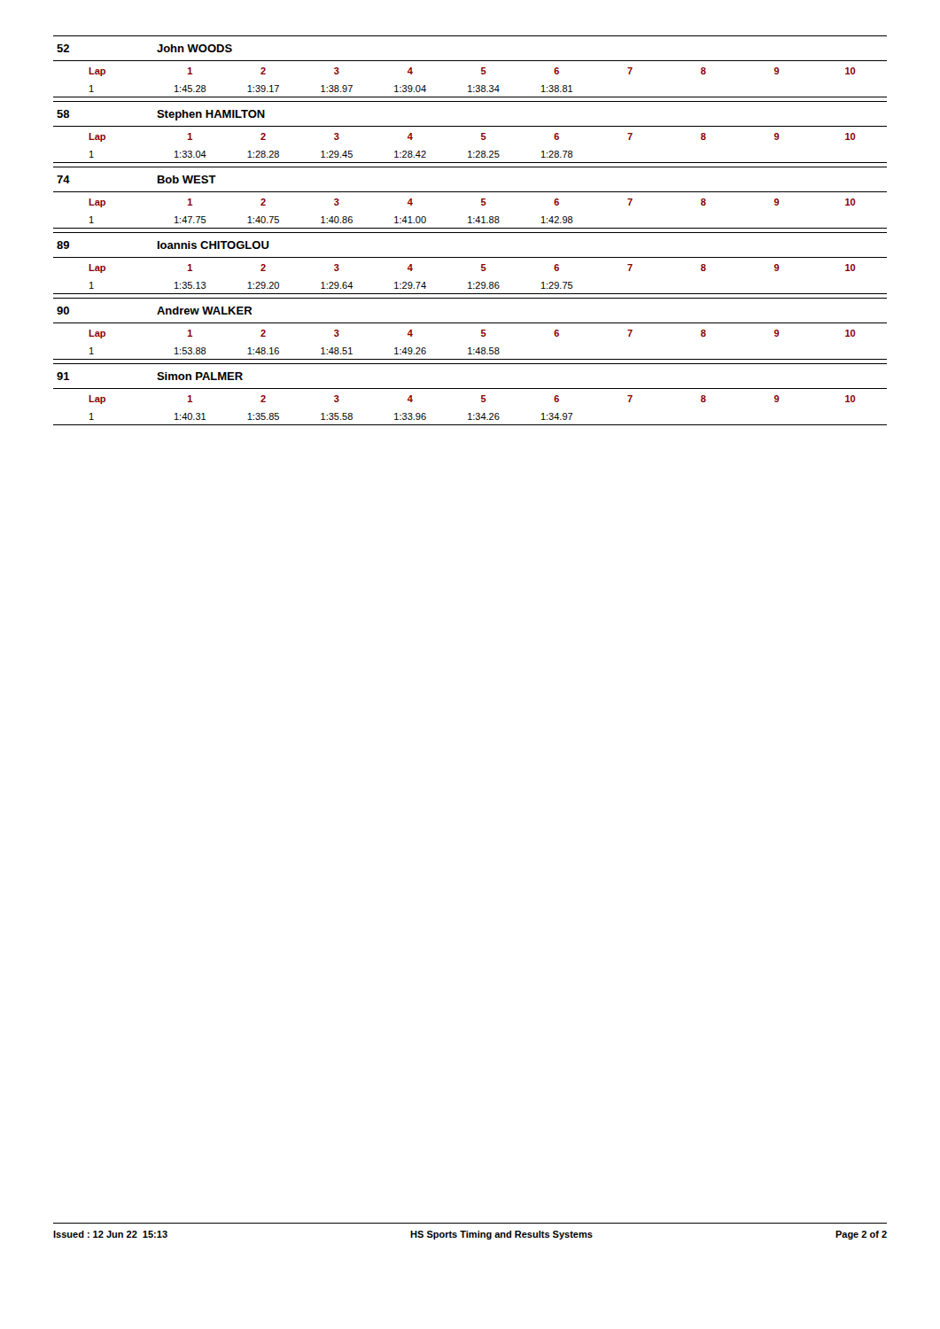| 52 | John WOODS |
| Lap | 1 | 2 | 3 | 4 | 5 | 6 | 7 | 8 | 9 | 10 |
| 1 | 1:45.28 | 1:39.17 | 1:38.97 | 1:39.04 | 1:38.34 | 1:38.81 | | | | |
| 58 | Stephen HAMILTON |
| Lap | 1 | 2 | 3 | 4 | 5 | 6 | 7 | 8 | 9 | 10 |
| 1 | 1:33.04 | 1:28.28 | 1:29.45 | 1:28.42 | 1:28.25 | 1:28.78 | | | | |
| 74 | Bob WEST |
| Lap | 1 | 2 | 3 | 4 | 5 | 6 | 7 | 8 | 9 | 10 |
| 1 | 1:47.75 | 1:40.75 | 1:40.86 | 1:41.00 | 1:41.88 | 1:42.98 | | | | |
| 89 | Ioannis CHITOGLOU |
| Lap | 1 | 2 | 3 | 4 | 5 | 6 | 7 | 8 | 9 | 10 |
| 1 | 1:35.13 | 1:29.20 | 1:29.64 | 1:29.74 | 1:29.86 | 1:29.75 | | | | |
| 90 | Andrew WALKER |
| Lap | 1 | 2 | 3 | 4 | 5 | 6 | 7 | 8 | 9 | 10 |
| 1 | 1:53.88 | 1:48.16 | 1:48.51 | 1:49.26 | 1:48.58 | | | | | |
| 91 | Simon PALMER |
| Lap | 1 | 2 | 3 | 4 | 5 | 6 | 7 | 8 | 9 | 10 |
| 1 | 1:40.31 | 1:35.85 | 1:35.58 | 1:33.96 | 1:34.26 | 1:34.97 | | | | |
Issued : 12 Jun 22 15:13
HS Sports Timing and Results Systems
Page 2 of 2